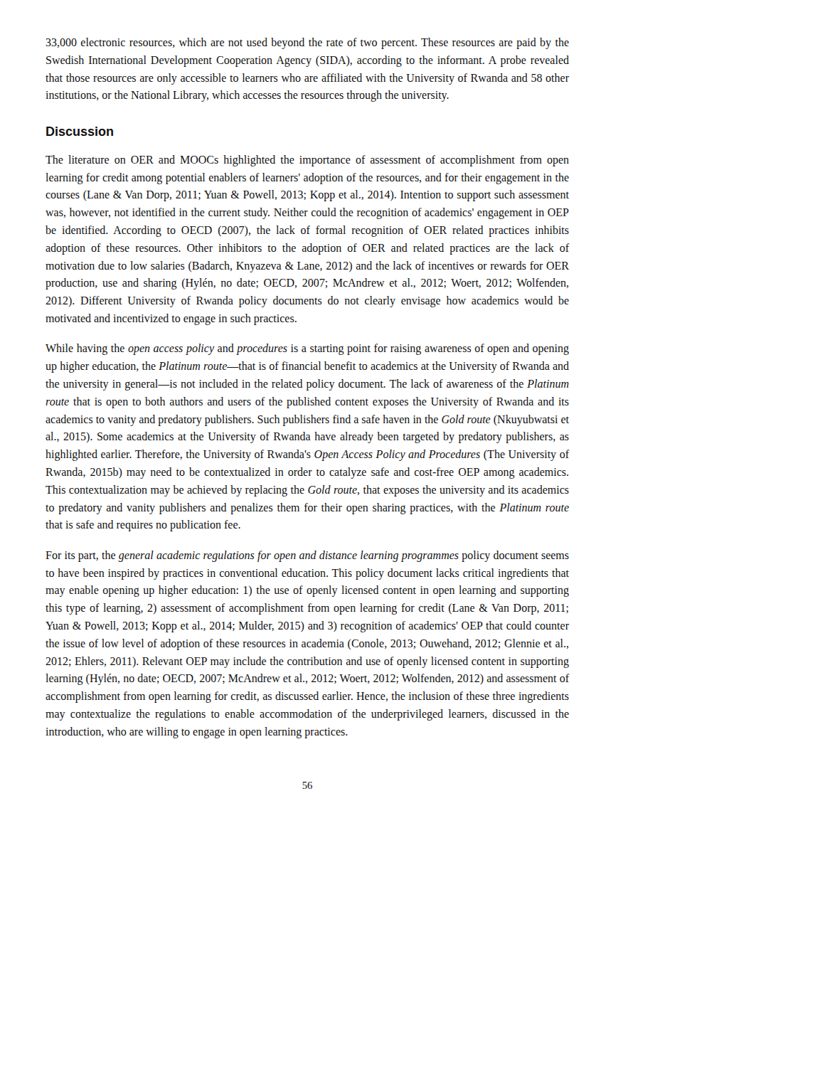33,000 electronic resources, which are not used beyond the rate of two percent. These resources are paid by the Swedish International Development Cooperation Agency (SIDA), according to the informant. A probe revealed that those resources are only accessible to learners who are affiliated with the University of Rwanda and 58 other institutions, or the National Library, which accesses the resources through the university.
Discussion
The literature on OER and MOOCs highlighted the importance of assessment of accomplishment from open learning for credit among potential enablers of learners' adoption of the resources, and for their engagement in the courses (Lane & Van Dorp, 2011; Yuan & Powell, 2013; Kopp et al., 2014). Intention to support such assessment was, however, not identified in the current study. Neither could the recognition of academics' engagement in OEP be identified. According to OECD (2007), the lack of formal recognition of OER related practices inhibits adoption of these resources. Other inhibitors to the adoption of OER and related practices are the lack of motivation due to low salaries (Badarch, Knyazeva & Lane, 2012) and the lack of incentives or rewards for OER production, use and sharing (Hylén, no date; OECD, 2007; McAndrew et al., 2012; Woert, 2012; Wolfenden, 2012). Different University of Rwanda policy documents do not clearly envisage how academics would be motivated and incentivized to engage in such practices.
While having the open access policy and procedures is a starting point for raising awareness of open and opening up higher education, the Platinum route—that is of financial benefit to academics at the University of Rwanda and the university in general—is not included in the related policy document. The lack of awareness of the Platinum route that is open to both authors and users of the published content exposes the University of Rwanda and its academics to vanity and predatory publishers. Such publishers find a safe haven in the Gold route (Nkuyubwatsi et al., 2015). Some academics at the University of Rwanda have already been targeted by predatory publishers, as highlighted earlier. Therefore, the University of Rwanda's Open Access Policy and Procedures (The University of Rwanda, 2015b) may need to be contextualized in order to catalyze safe and cost-free OEP among academics. This contextualization may be achieved by replacing the Gold route, that exposes the university and its academics to predatory and vanity publishers and penalizes them for their open sharing practices, with the Platinum route that is safe and requires no publication fee.
For its part, the general academic regulations for open and distance learning programmes policy document seems to have been inspired by practices in conventional education. This policy document lacks critical ingredients that may enable opening up higher education: 1) the use of openly licensed content in open learning and supporting this type of learning, 2) assessment of accomplishment from open learning for credit (Lane & Van Dorp, 2011; Yuan & Powell, 2013; Kopp et al., 2014; Mulder, 2015) and 3) recognition of academics' OEP that could counter the issue of low level of adoption of these resources in academia (Conole, 2013; Ouwehand, 2012; Glennie et al., 2012; Ehlers, 2011). Relevant OEP may include the contribution and use of openly licensed content in supporting learning (Hylén, no date; OECD, 2007; McAndrew et al., 2012; Woert, 2012; Wolfenden, 2012) and assessment of accomplishment from open learning for credit, as discussed earlier. Hence, the inclusion of these three ingredients may contextualize the regulations to enable accommodation of the underprivileged learners, discussed in the introduction, who are willing to engage in open learning practices.
56